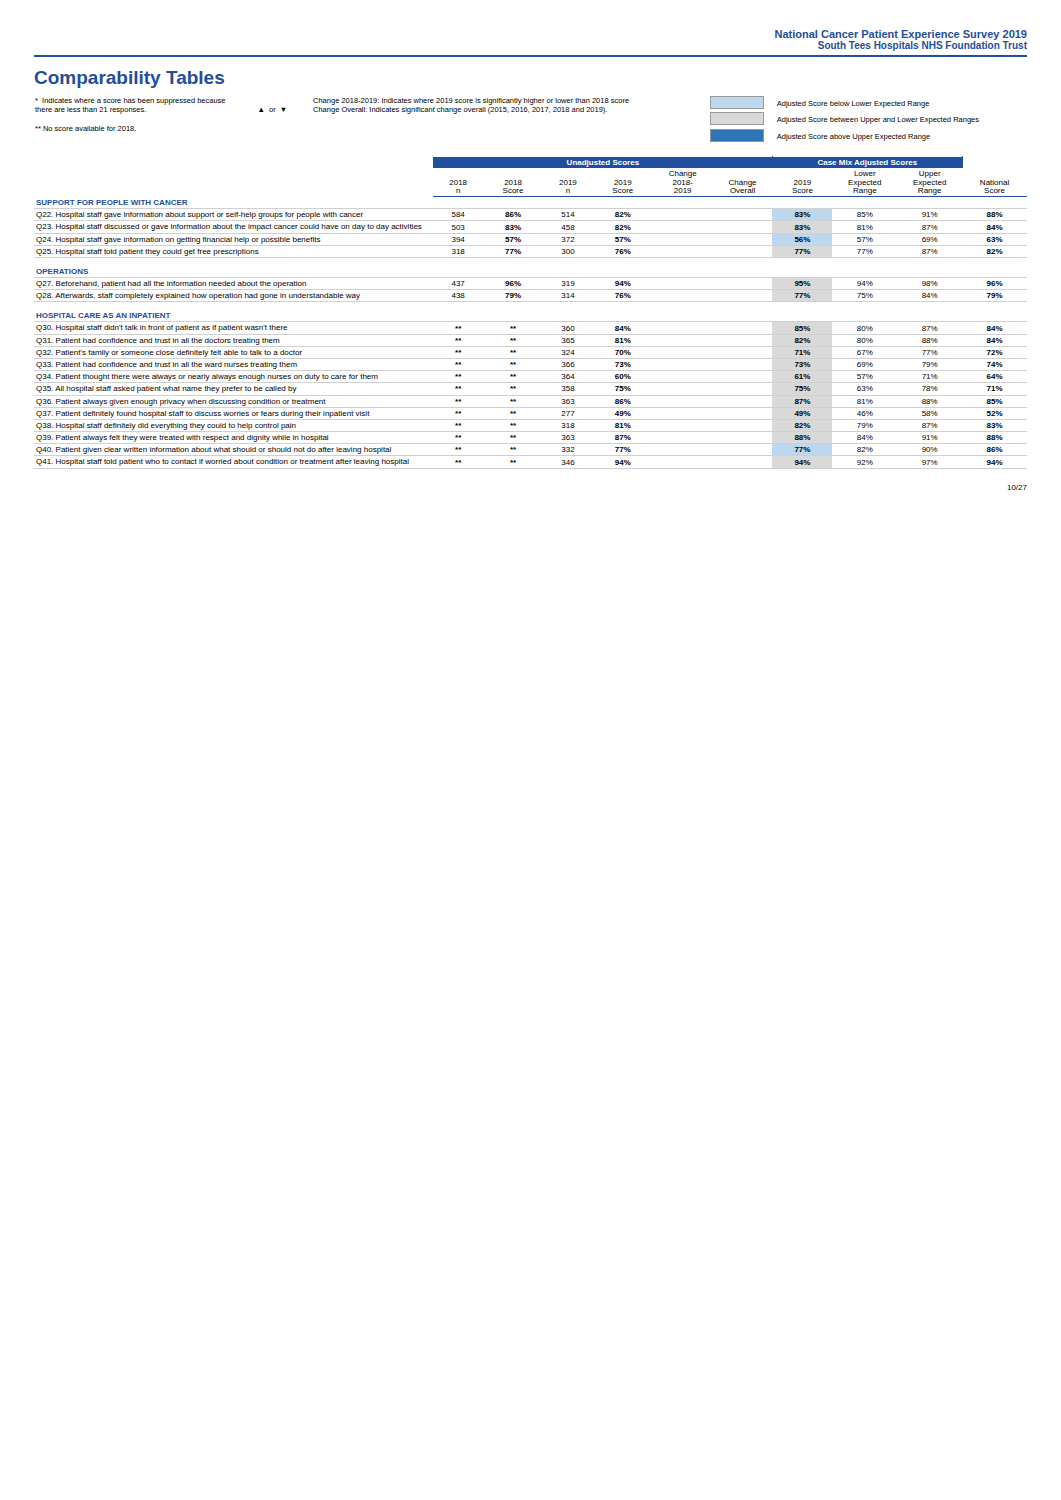National Cancer Patient Experience Survey 2019
South Tees Hospitals NHS Foundation Trust
Comparability Tables
| * Indicates where a score has been suppressed because there are less than 21 responses. ** No score available for 2018. | ▲ or ▼ | Change 2018-2019: Indicates where 2019 score is significantly higher or lower than 2018 score Change Overall: Indicates significant change overall (2015, 2016, 2017, 2018 and 2019). | / / Adjusted Score below Lower Expected Range / / / Adjusted Score between Upper and Lower Expected Ranges / / / Adjusted Score above Upper Expected Range / |
| | Unadjusted Scores | Case Mix Adjusted Scores | |
| | 2018 n | 2018 Score | 2019 n | 2019 Score | Change 2018- 2019 | Change Overall | 2019 Score | Lower Expected Range | Upper Expected Range | National Score |
| Support for people with cancer |
| Q22. Hospital staff gave information about support or self-help groups for people with cancer | 584 | 86% | 514 | 82% | | | 83% | 85% | 91% | 88% |
| Q23. Hospital staff discussed or gave information about the impact cancer could have on day to day activities | 503 | 83% | 458 | 82% | | | 83% | 81% | 87% | 84% |
| Q24. Hospital staff gave information on getting financial help or possible benefits | 394 | 57% | 372 | 57% | | | 56% | 57% | 69% | 63% |
| Q25. Hospital staff told patient they could get free prescriptions | 318 | 77% | 300 | 76% | | | 77% | 77% | 87% | 82% |
| Operations |
| Q27. Beforehand, patient had all the information needed about the operation | 437 | 96% | 319 | 94% | | | 95% | 94% | 98% | 96% |
| Q28. Afterwards, staff completely explained how operation had gone in understandable way | 438 | 79% | 314 | 76% | | | 77% | 75% | 84% | 79% |
| Hospital care as an inpatient |
| Q30. Hospital staff didn't talk in front of patient as if patient wasn't there | ** | ** | 360 | 84% | | | 85% | 80% | 87% | 84% |
| Q31. Patient had confidence and trust in all the doctors treating them | ** | ** | 365 | 81% | | | 82% | 80% | 88% | 84% |
| Q32. Patient's family or someone close definitely felt able to talk to a doctor | ** | ** | 324 | 70% | | | 71% | 67% | 77% | 72% |
| Q33. Patient had confidence and trust in all the ward nurses treating them | ** | ** | 366 | 73% | | | 73% | 69% | 79% | 74% |
| Q34. Patient thought there were always or nearly always enough nurses on duty to care for them | ** | ** | 364 | 60% | | | 61% | 57% | 71% | 64% |
| Q35. All hospital staff asked patient what name they prefer to be called by | ** | ** | 358 | 75% | | | 75% | 63% | 78% | 71% |
| Q36. Patient always given enough privacy when discussing condition or treatment | ** | ** | 363 | 86% | | | 87% | 81% | 88% | 85% |
| Q37. Patient definitely found hospital staff to discuss worries or fears during their inpatient visit | ** | ** | 277 | 49% | | | 49% | 46% | 58% | 52% |
| Q38. Hospital staff definitely did everything they could to help control pain | ** | ** | 318 | 81% | | | 82% | 79% | 87% | 83% |
| Q39. Patient always felt they were treated with respect and dignity while in hospital | ** | ** | 363 | 87% | | | 88% | 84% | 91% | 88% |
| Q40. Patient given clear written information about what should or should not do after leaving hospital | ** | ** | 332 | 77% | | | 77% | 82% | 90% | 86% |
| Q41. Hospital staff told patient who to contact if worried about condition or treatment after leaving hospital | ** | ** | 346 | 94% | | | 94% | 92% | 97% | 94% |
10/27